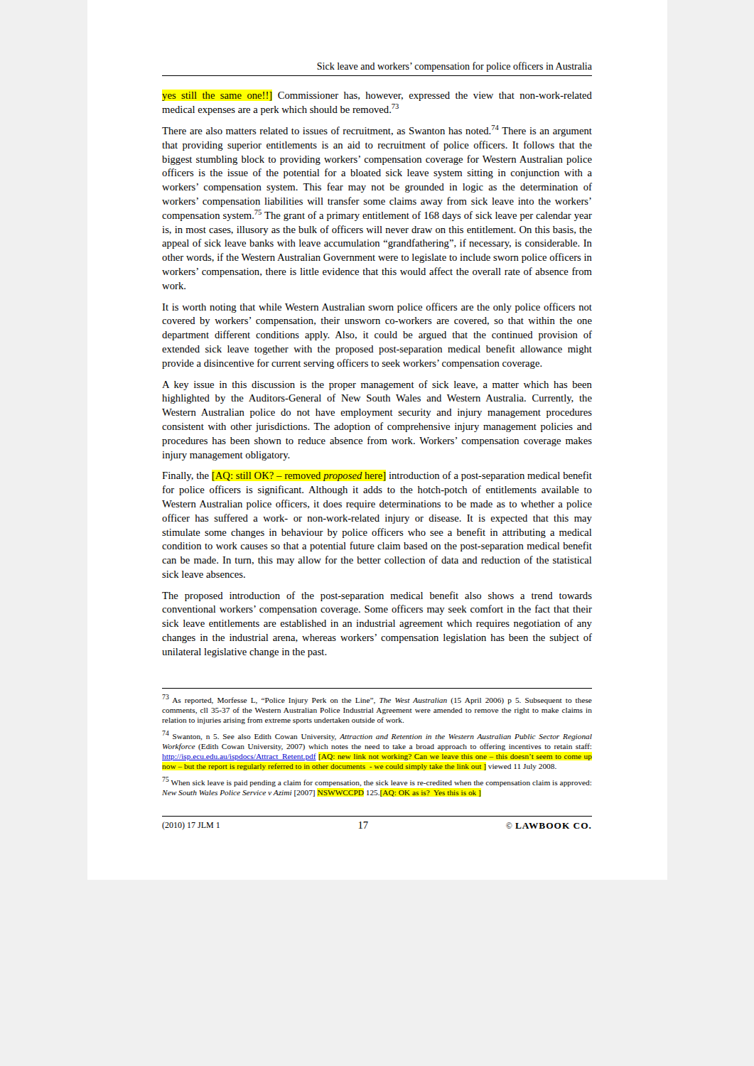Sick leave and workers’ compensation for police officers in Australia
yes still the same one!!] Commissioner has, however, expressed the view that non-work-related medical expenses are a perk which should be removed.73
There are also matters related to issues of recruitment, as Swanton has noted.74 There is an argument that providing superior entitlements is an aid to recruitment of police officers. It follows that the biggest stumbling block to providing workers’ compensation coverage for Western Australian police officers is the issue of the potential for a bloated sick leave system sitting in conjunction with a workers’ compensation system. This fear may not be grounded in logic as the determination of workers’ compensation liabilities will transfer some claims away from sick leave into the workers’ compensation system.75 The grant of a primary entitlement of 168 days of sick leave per calendar year is, in most cases, illusory as the bulk of officers will never draw on this entitlement. On this basis, the appeal of sick leave banks with leave accumulation “grandfathering”, if necessary, is considerable. In other words, if the Western Australian Government were to legislate to include sworn police officers in workers’ compensation, there is little evidence that this would affect the overall rate of absence from work.
It is worth noting that while Western Australian sworn police officers are the only police officers not covered by workers’ compensation, their unsworn co-workers are covered, so that within the one department different conditions apply. Also, it could be argued that the continued provision of extended sick leave together with the proposed post-separation medical benefit allowance might provide a disincentive for current serving officers to seek workers’ compensation coverage.
A key issue in this discussion is the proper management of sick leave, a matter which has been highlighted by the Auditors-General of New South Wales and Western Australia. Currently, the Western Australian police do not have employment security and injury management procedures consistent with other jurisdictions. The adoption of comprehensive injury management policies and procedures has been shown to reduce absence from work. Workers’ compensation coverage makes injury management obligatory.
Finally, the [AQ: still OK? – removed proposed here] introduction of a post-separation medical benefit for police officers is significant. Although it adds to the hotch-potch of entitlements available to Western Australian police officers, it does require determinations to be made as to whether a police officer has suffered a work- or non-work-related injury or disease. It is expected that this may stimulate some changes in behaviour by police officers who see a benefit in attributing a medical condition to work causes so that a potential future claim based on the post-separation medical benefit can be made. In turn, this may allow for the better collection of data and reduction of the statistical sick leave absences.
The proposed introduction of the post-separation medical benefit also shows a trend towards conventional workers’ compensation coverage. Some officers may seek comfort in the fact that their sick leave entitlements are established in an industrial agreement which requires negotiation of any changes in the industrial arena, whereas workers’ compensation legislation has been the subject of unilateral legislative change in the past.
73 As reported, Morfesse L, “Police Injury Perk on the Line”, The West Australian (15 April 2006) p 5. Subsequent to these comments, cll 35-37 of the Western Australian Police Industrial Agreement were amended to remove the right to make claims in relation to injuries arising from extreme sports undertaken outside of work.
74 Swanton, n 5. See also Edith Cowan University, Attraction and Retention in the Western Australian Public Sector Regional Workforce (Edith Cowan University, 2007) which notes the need to take a broad approach to offering incentives to retain staff: http://isp.ecu.edu.au/ispdocs/Attract_Retent.pdf [AQ: new link not working? Can we leave this one – this doesn’t seem to come up now – but the report is regularly referred to in other documents - we could simply take the link out ] viewed 11 July 2008.
75 When sick leave is paid pending a claim for compensation, the sick leave is re-credited when the compensation claim is approved: New South Wales Police Service v Azimi [2007] NSWWCCPD 125.[AQ: OK as is? Yes this is ok ]
(2010) 17 JLM 1
17
© LAWBOOK CO.